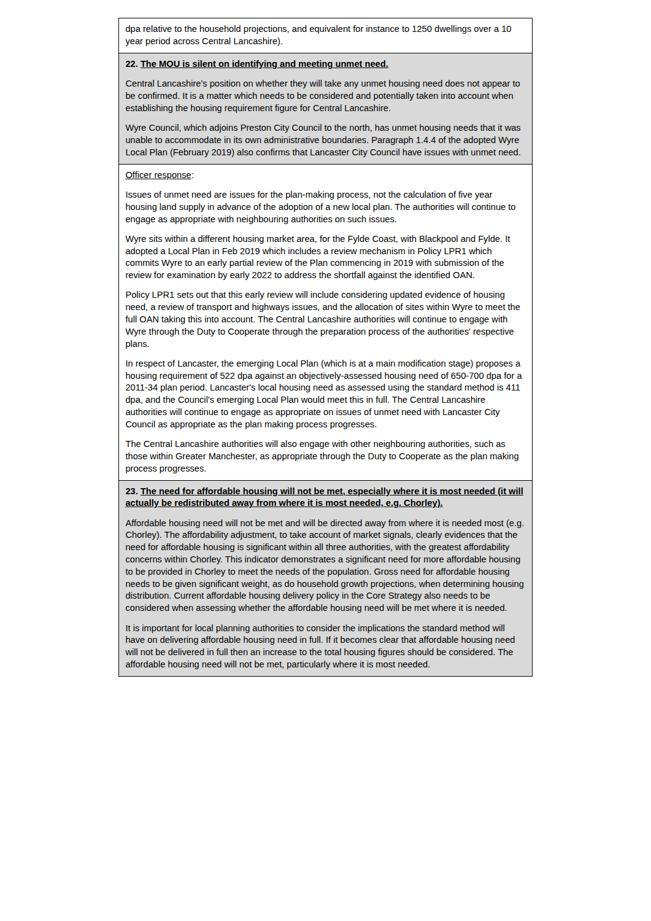dpa relative to the household projections, and equivalent for instance to 1250 dwellings over a 10 year period across Central Lancashire).
22. The MOU is silent on identifying and meeting unmet need.
Central Lancashire's position on whether they will take any unmet housing need does not appear to be confirmed. It is a matter which needs to be considered and potentially taken into account when establishing the housing requirement figure for Central Lancashire.
Wyre Council, which adjoins Preston City Council to the north, has unmet housing needs that it was unable to accommodate in its own administrative boundaries. Paragraph 1.4.4 of the adopted Wyre Local Plan (February 2019) also confirms that Lancaster City Council have issues with unmet need.
Officer response:
Issues of unmet need are issues for the plan-making process, not the calculation of five year housing land supply in advance of the adoption of a new local plan. The authorities will continue to engage as appropriate with neighbouring authorities on such issues.
Wyre sits within a different housing market area, for the Fylde Coast, with Blackpool and Fylde. It adopted a Local Plan in Feb 2019 which includes a review mechanism in Policy LPR1 which commits Wyre to an early partial review of the Plan commencing in 2019 with submission of the review for examination by early 2022 to address the shortfall against the identified OAN.
Policy LPR1 sets out that this early review will include considering updated evidence of housing need, a review of transport and highways issues, and the allocation of sites within Wyre to meet the full OAN taking this into account. The Central Lancashire authorities will continue to engage with Wyre through the Duty to Cooperate through the preparation process of the authorities' respective plans.
In respect of Lancaster, the emerging Local Plan (which is at a main modification stage) proposes a housing requirement of 522 dpa against an objectively-assessed housing need of 650-700 dpa for a 2011-34 plan period. Lancaster's local housing need as assessed using the standard method is 411 dpa, and the Council's emerging Local Plan would meet this in full. The Central Lancashire authorities will continue to engage as appropriate on issues of unmet need with Lancaster City Council as appropriate as the plan making process progresses.
The Central Lancashire authorities will also engage with other neighbouring authorities, such as those within Greater Manchester, as appropriate through the Duty to Cooperate as the plan making process progresses.
23. The need for affordable housing will not be met, especially where it is most needed (it will actually be redistributed away from where it is most needed, e.g. Chorley).
Affordable housing need will not be met and will be directed away from where it is needed most (e.g. Chorley). The affordability adjustment, to take account of market signals, clearly evidences that the need for affordable housing is significant within all three authorities, with the greatest affordability concerns within Chorley. This indicator demonstrates a significant need for more affordable housing to be provided in Chorley to meet the needs of the population. Gross need for affordable housing needs to be given significant weight, as do household growth projections, when determining housing distribution. Current affordable housing delivery policy in the Core Strategy also needs to be considered when assessing whether the affordable housing need will be met where it is needed.
It is important for local planning authorities to consider the implications the standard method will have on delivering affordable housing need in full. If it becomes clear that affordable housing need will not be delivered in full then an increase to the total housing figures should be considered. The affordable housing need will not be met, particularly where it is most needed.